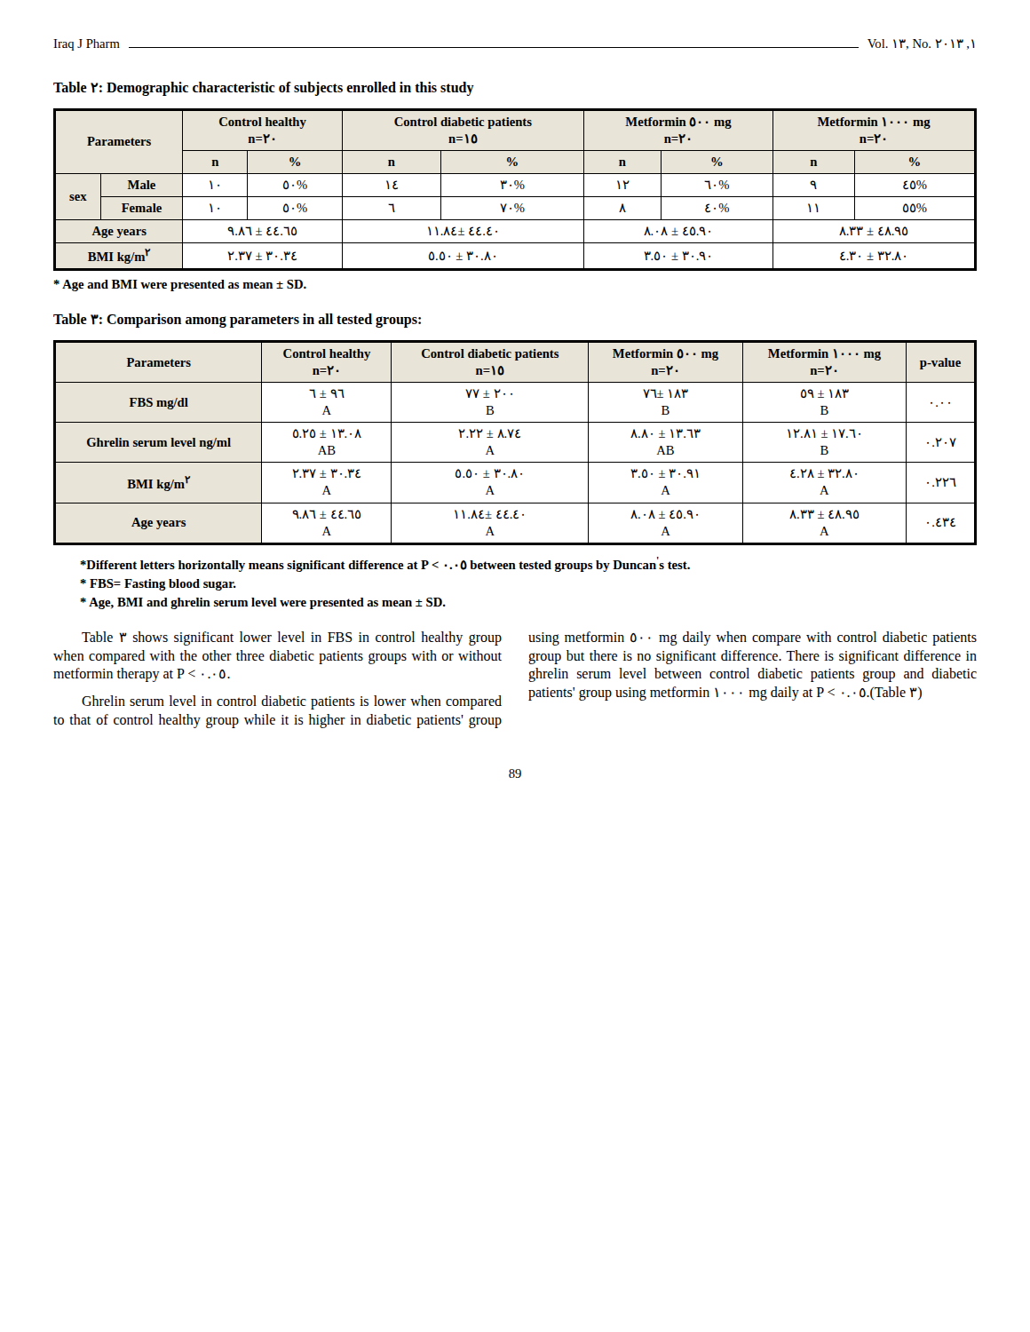Iraq J Pharm Vol. ١٣, No. ١, ٢٠١٣
Table ٢: Demographic characteristic of subjects enrolled in this study
| Parameters | Control healthy n=٢٠ | Control diabetic patients n=١٥ | Metformin ٥٠٠ mg n=٢٠ | Metformin ١٠٠٠ mg n=٢٠ |
| --- | --- | --- | --- | --- |
| n | % | n | % | n | % | n | % |
| sex | Male | ١٠ | ٥٠% | ١٤ | ٣٠% | ١٢ | ٦٠% | ٩ | ٤٥% |
| Female | ١٠ | ٥٠% | ٦ | ٧٠% | ٨ | ٤٠% | ١١ | ٥٥% |
| Age years | ٤٤.٦٥ ± ٩.٨٦ | ٤٤.٤٠ ±١١.٨٤ | ٤٥.٩٠ ± ٨.٠٨ | ٤٨.٩٥ ± ٨.٣٣ |
| BMI kg/m ٢ | ٣٠.٣٤ ± ٢.٣٧ | ٣٠.٨٠ ± ٥.٥٠ | ٣٠.٩٠ ± ٣.٥٠ | ٣٢.٨٠ ± ٤.٣٠ |
* Age and BMI were presented as mean ± SD.
Table ٣: Comparison among parameters in all tested groups:
| Parameters | Control healthy n=٢٠ | Control diabetic patients n=١٥ | Metformin ٥٠٠ mg n=٢٠ | Metformin ١٠٠٠ mg n=٢٠ | p-value |
| --- | --- | --- | --- | --- | --- |
| FBS mg/dl | ٩٦ ± ٦ A | ٢٠٠ ± ٧٧ B | ١٨٣ ±٧٦ B | ١٨٣ ± ٥٩ B | ٠.٠٠ |
| Ghrelin serum level ng/ml | ١٣.٠٨ ± ٥.٢٥ AB | ٨.٧٤ ± ٢.٢٢ A | ١٣.٦٣ ± ٨.٨٠ AB | ١٧.٦٠ ± ١٢.٨١ B | ٠.٢٠٧ |
| BMI kg/m ٢ | ٣٠.٣٤ ± ٢.٣٧ A | ٣٠.٨٠ ± ٥.٥٠ A | ٣٠.٩١ ± ٣.٥٠ A | ٣٢.٨٠ ± ٤.٢٨ A | ٠.٢٢٦ |
| Age years | ٤٤.٦٥ ± ٩.٨٦ A | ٤٤.٤٠ ±١١.٨٤ A | ٤٥.٩٠ ± ٨.٠٨ A | ٤٨.٩٥ ± ٨.٣٣ A | ٠.٤٣٤ |
*Different letters horizontally means significant difference at P < ٠.٠٥ between tested groups by Duncan's test.
* FBS= Fasting blood sugar.
* Age, BMI and ghrelin serum level were presented as mean ± SD.
Table ٣ shows significant lower level in FBS in control healthy group when compared with the other three diabetic patients groups with or without metformin therapy at P < ٠.٠٥.
Ghrelin serum level in control diabetic patients is lower when compared to that of control healthy group while it is higher in diabetic patients' group using metformin ٥٠٠ mg daily when compare with control diabetic patients group but there is no significant difference. There is significant difference in ghrelin serum level between control diabetic patients group and diabetic patients' group using metformin ١٠٠٠ mg daily at P < ٠.٠٥.(Table ٣)
89